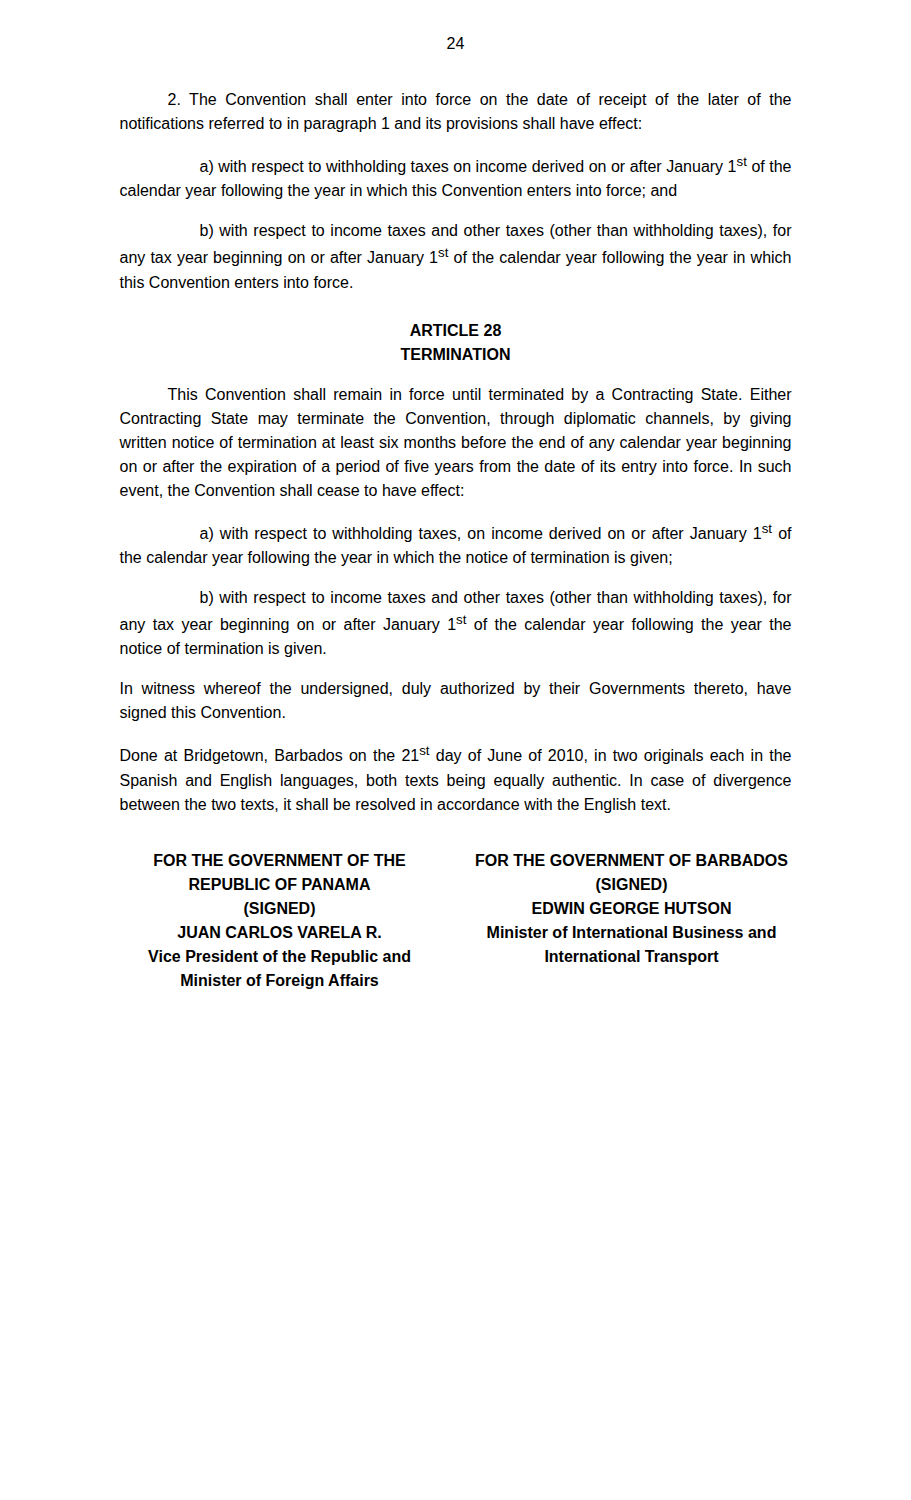24
2. The Convention shall enter into force on the date of receipt of the later of the notifications referred to in paragraph 1 and its provisions shall have effect:
a) with respect to withholding taxes on income derived on or after January 1st of the calendar year following the year in which this Convention enters into force; and
b) with respect to income taxes and other taxes (other than withholding taxes), for any tax year beginning on or after January 1st of the calendar year following the year in which this Convention enters into force.
ARTICLE 28
TERMINATION
This Convention shall remain in force until terminated by a Contracting State. Either Contracting State may terminate the Convention, through diplomatic channels, by giving written notice of termination at least six months before the end of any calendar year beginning on or after the expiration of a period of five years from the date of its entry into force. In such event, the Convention shall cease to have effect:
a) with respect to withholding taxes, on income derived on or after January 1st of the calendar year following the year in which the notice of termination is given;
b) with respect to income taxes and other taxes (other than withholding taxes), for any tax year beginning on or after January 1st of the calendar year following the year the notice of termination is given.
In witness whereof the undersigned, duly authorized by their Governments thereto, have signed this Convention.
Done at Bridgetown, Barbados on the 21st day of June of 2010, in two originals each in the Spanish and English languages, both texts being equally authentic. In case of divergence between the two texts, it shall be resolved in accordance with the English text.
FOR THE GOVERNMENT OF THE REPUBLIC OF PANAMA
(SIGNED)
JUAN CARLOS VARELA R.
Vice President of the Republic and Minister of Foreign Affairs
FOR THE GOVERNMENT OF BARBADOS
(SIGNED)
EDWIN GEORGE HUTSON
Minister of International Business and International Transport